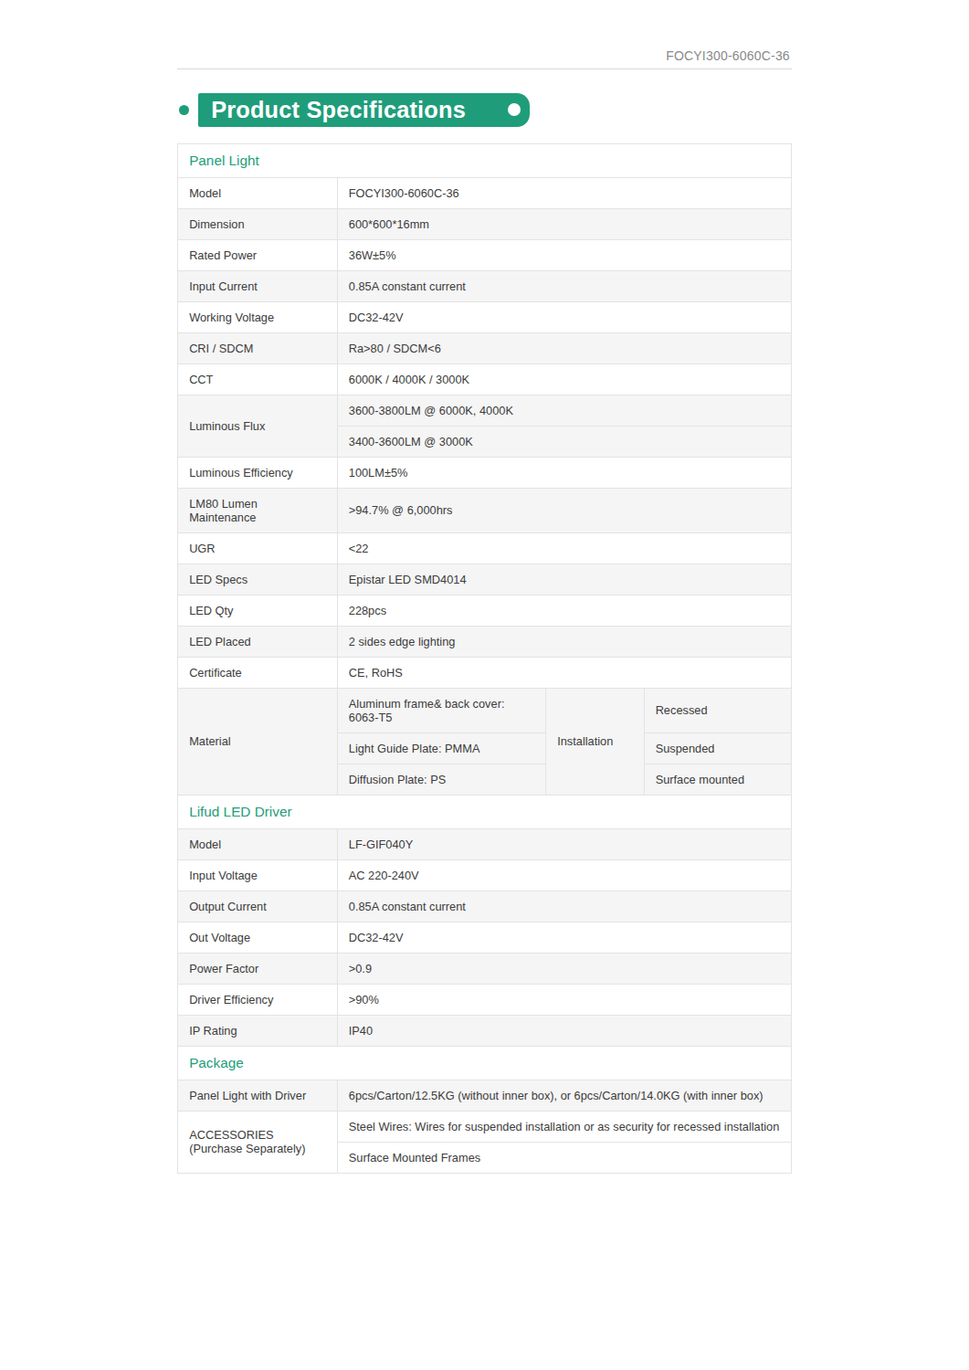FOCYI300-6060C-36
Product Specifications
| Panel Light |
| Model | FOCYI300-6060C-36 |
| Dimension | 600*600*16mm |
| Rated Power | 36W±5% |
| Input Current | 0.85A constant current |
| Working Voltage | DC32-42V |
| CRI / SDCM | Ra>80 / SDCM<6 |
| CCT | 6000K / 4000K / 3000K |
| Luminous Flux | 3600-3800LM @ 6000K, 4000K |
| 3400-3600LM @ 3000K |
| Luminous Efficiency | 100LM±5% |
| LM80 Lumen Maintenance | >94.7% @ 6,000hrs |
| UGR | <22 |
| LED Specs | Epistar LED SMD4014 |
| LED Qty | 228pcs |
| LED Placed | 2 sides edge lighting |
| Certificate | CE, RoHS |
| Material | Aluminum frame& back cover: 6063-T5 | Installation | Recessed |
| Light Guide Plate: PMMA | Suspended |
| Diffusion Plate: PS | Surface mounted |
| Lifud LED Driver |
| Model | LF-GIF040Y |
| Input Voltage | AC 220-240V |
| Output Current | 0.85A constant current |
| Out Voltage | DC32-42V |
| Power Factor | >0.9 |
| Driver Efficiency | >90% |
| IP Rating | IP40 |
| Package |
| Panel Light with Driver | 6pcs/Carton/12.5KG (without inner box), or 6pcs/Carton/14.0KG (with inner box) |
| ACCESSORIES (Purchase Separately) | Steel Wires: Wires for suspended installation or as security for recessed installation |
| Surface Mounted Frames |